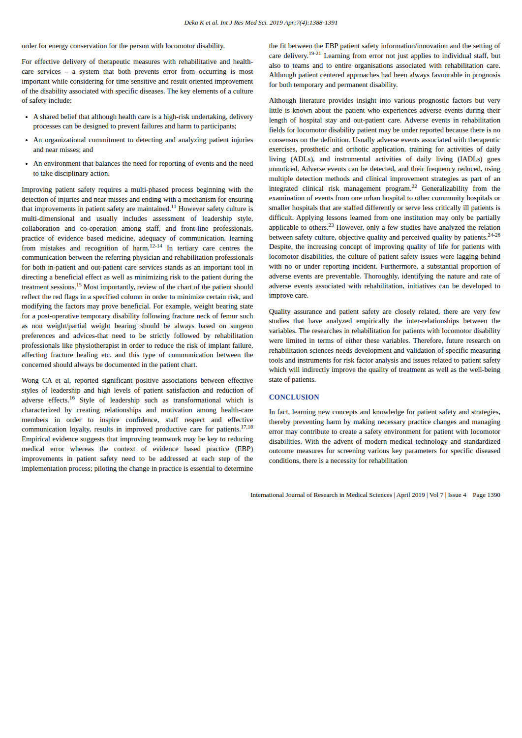Deka K et al. Int J Res Med Sci. 2019 Apr;7(4):1388-1391
order for energy conservation for the person with locomotor disability.
For effective delivery of therapeutic measures with rehabilitative and health-care services – a system that both prevents error from occurring is most important while considering for time sensitive and result oriented improvement of the disability associated with specific diseases. The key elements of a culture of safety include:
A shared belief that although health care is a high-risk undertaking, delivery processes can be designed to prevent failures and harm to participants;
An organizational commitment to detecting and analyzing patient injuries and near misses; and
An environment that balances the need for reporting of events and the need to take disciplinary action.
Improving patient safety requires a multi-phased process beginning with the detection of injuries and near misses and ending with a mechanism for ensuring that improvements in patient safety are maintained.11 However safety culture is multi-dimensional and usually includes assessment of leadership style, collaboration and co-operation among staff, and front-line professionals, practice of evidence based medicine, adequacy of communication, learning from mistakes and recognition of harm.12-14 In tertiary care centres the communication between the referring physician and rehabilitation professionals for both in-patient and out-patient care services stands as an important tool in directing a beneficial effect as well as minimizing risk to the patient during the treatment sessions.15 Most importantly, review of the chart of the patient should reflect the red flags in a specified column in order to minimize certain risk, and modifying the factors may prove beneficial. For example, weight bearing state for a post-operative temporary disability following fracture neck of femur such as non weight/partial weight bearing should be always based on surgeon preferences and advices-that need to be strictly followed by rehabilitation professionals like physiotherapist in order to reduce the risk of implant failure, affecting fracture healing etc. and this type of communication between the concerned should always be documented in the patient chart.
Wong CA et al, reported significant positive associations between effective styles of leadership and high levels of patient satisfaction and reduction of adverse effects.16 Style of leadership such as transformational which is characterized by creating relationships and motivation among health-care members in order to inspire confidence, staff respect and effective communication loyalty, results in improved productive care for patients.17,18 Empirical evidence suggests that improving teamwork may be key to reducing medical error whereas the context of evidence based practice (EBP) improvements in patient safety need to be addressed at each step of the implementation process; piloting the change in practice is essential to determine the fit between the EBP patient safety information/innovation and the setting of care delivery.19-21 Learning from error not just applies to individual staff, but also to teams and to entire organisations associated with rehabilitation care. Although patient centered approaches had been always favourable in prognosis for both temporary and permanent disability.
Although literature provides insight into various prognostic factors but very little is known about the patient who experiences adverse events during their length of hospital stay and out-patient care. Adverse events in rehabilitation fields for locomotor disability patient may be under reported because there is no consensus on the definition. Usually adverse events associated with therapeutic exercises, prosthetic and orthotic application, training for activities of daily living (ADLs), and instrumental activities of daily living (IADLs) goes unnoticed. Adverse events can be detected, and their frequency reduced, using multiple detection methods and clinical improvement strategies as part of an integrated clinical risk management program.22 Generalizability from the examination of events from one urban hospital to other community hospitals or smaller hospitals that are staffed differently or serve less critically ill patients is difficult. Applying lessons learned from one institution may only be partially applicable to others.23 However, only a few studies have analyzed the relation between safety culture, objective quality and perceived quality by patients.24-26 Despite, the increasing concept of improving quality of life for patients with locomotor disabilities, the culture of patient safety issues were lagging behind with no or under reporting incident. Furthermore, a substantial proportion of adverse events are preventable. Thoroughly, identifying the nature and rate of adverse events associated with rehabilitation, initiatives can be developed to improve care.
Quality assurance and patient safety are closely related, there are very few studies that have analyzed empirically the inter-relationships between the variables. The researches in rehabilitation for patients with locomotor disability were limited in terms of either these variables. Therefore, future research on rehabilitation sciences needs development and validation of specific measuring tools and instruments for risk factor analysis and issues related to patient safety which will indirectly improve the quality of treatment as well as the well-being state of patients.
Conclusion
In fact, learning new concepts and knowledge for patient safety and strategies, thereby preventing harm by making necessary practice changes and managing error may contribute to create a safety environment for patient with locomotor disabilities. With the advent of modern medical technology and standardized outcome measures for screening various key parameters for specific diseased conditions, there is a necessity for rehabilitation
International Journal of Research in Medical Sciences | April 2019 | Vol 7 | Issue 4 Page 1390